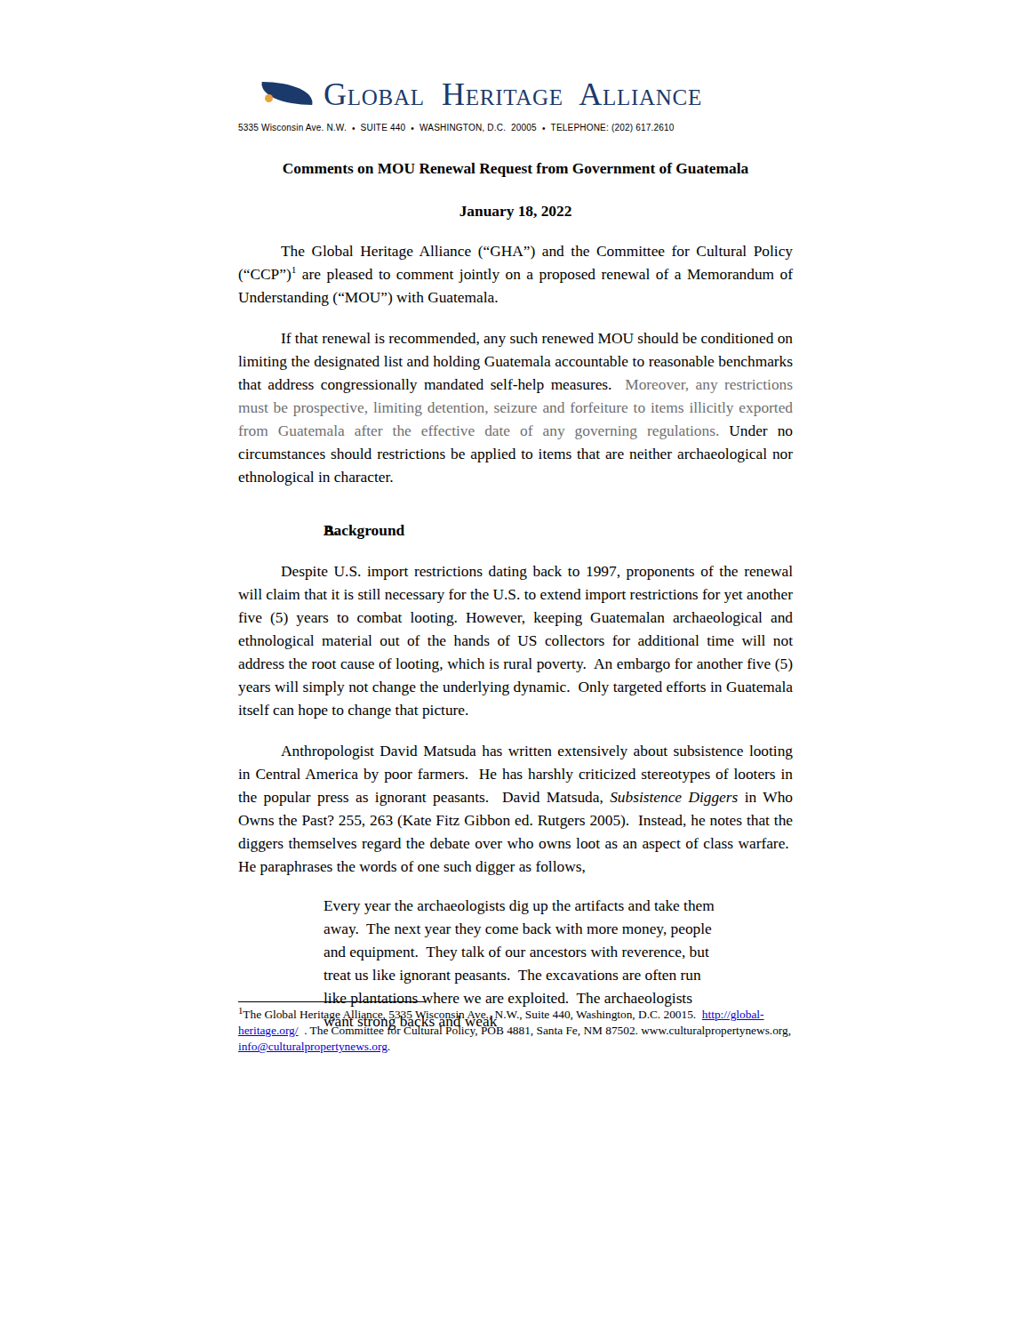Global Heritage Alliance
5335 Wisconsin Ave. N.W.•SUITE 440•WASHINGTON, D.C. 20005•TELEPHONE: (202) 617.2610
Comments on MOU Renewal Request from Government of Guatemala
January 18, 2022
The Global Heritage Alliance (“GHA”) and the Committee for Cultural Policy (“CCP”)1 are pleased to comment jointly on a proposed renewal of a Memorandum of Understanding (“MOU”) with Guatemala.
If that renewal is recommended, any such renewed MOU should be conditioned on limiting the designated list and holding Guatemala accountable to reasonable benchmarks that address congressionally mandated self-help measures. Moreover, any restrictions must be prospective, limiting detention, seizure and forfeiture to items illicitly exported from Guatemala after the effective date of any governing regulations. Under no circumstances should restrictions be applied to items that are neither archaeological nor ethnological in character.
A. Background
Despite U.S. import restrictions dating back to 1997, proponents of the renewal will claim that it is still necessary for the U.S. to extend import restrictions for yet another five (5) years to combat looting. However, keeping Guatemalan archaeological and ethnological material out of the hands of US collectors for additional time will not address the root cause of looting, which is rural poverty. An embargo for another five (5) years will simply not change the underlying dynamic. Only targeted efforts in Guatemala itself can hope to change that picture.
Anthropologist David Matsuda has written extensively about subsistence looting in Central America by poor farmers. He has harshly criticized stereotypes of looters in the popular press as ignorant peasants. David Matsuda, Subsistence Diggers in Who Owns the Past? 255, 263 (Kate Fitz Gibbon ed. Rutgers 2005). Instead, he notes that the diggers themselves regard the debate over who owns loot as an aspect of class warfare. He paraphrases the words of one such digger as follows,
Every year the archaeologists dig up the artifacts and take them away. The next year they come back with more money, people and equipment. They talk of our ancestors with reverence, but treat us like ignorant peasants. The excavations are often run like plantations where we are exploited. The archaeologists want strong backs and weak
1The Global Heritage Alliance, 5335 Wisconsin Ave., N.W., Suite 440, Washington, D.C. 20015. http://global-heritage.org/ . The Committee for Cultural Policy, POB 4881, Santa Fe, NM 87502. www.culturalpropertynews.org, info@culturalpropertynews.org.